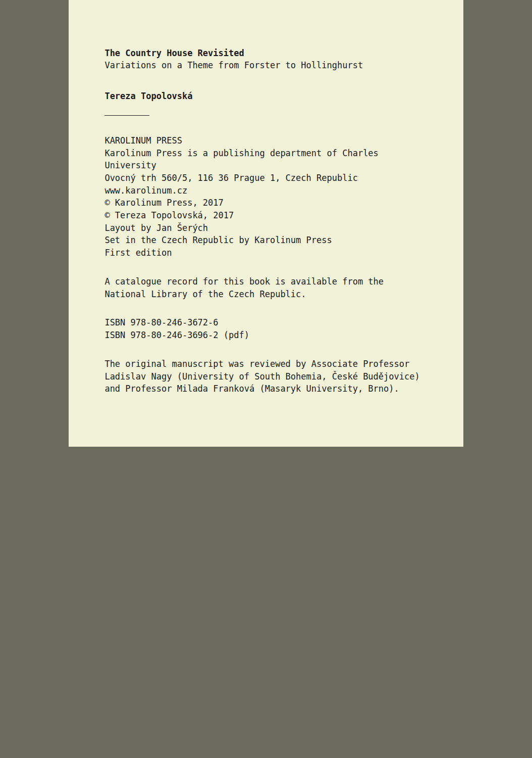The Country House Revisited
Variations on a Theme from Forster to Hollinghurst
Tereza Topolovská
KAROLINUM PRESS
Karolinum Press is a publishing department of Charles University
Ovocný trh 560/5, 116 36 Prague 1, Czech Republic
www.karolinum.cz
© Karolinum Press, 2017
© Tereza Topolovská, 2017
Layout by Jan Šerých
Set in the Czech Republic by Karolinum Press
First edition
A catalogue record for this book is available from the National Library of the Czech Republic.
ISBN 978-80-246-3672-6
ISBN 978-80-246-3696-2 (pdf)
The original manuscript was reviewed by Associate Professor Ladislav Nagy (University of South Bohemia, České Budějovice) and Professor Milada Franková (Masaryk University, Brno).